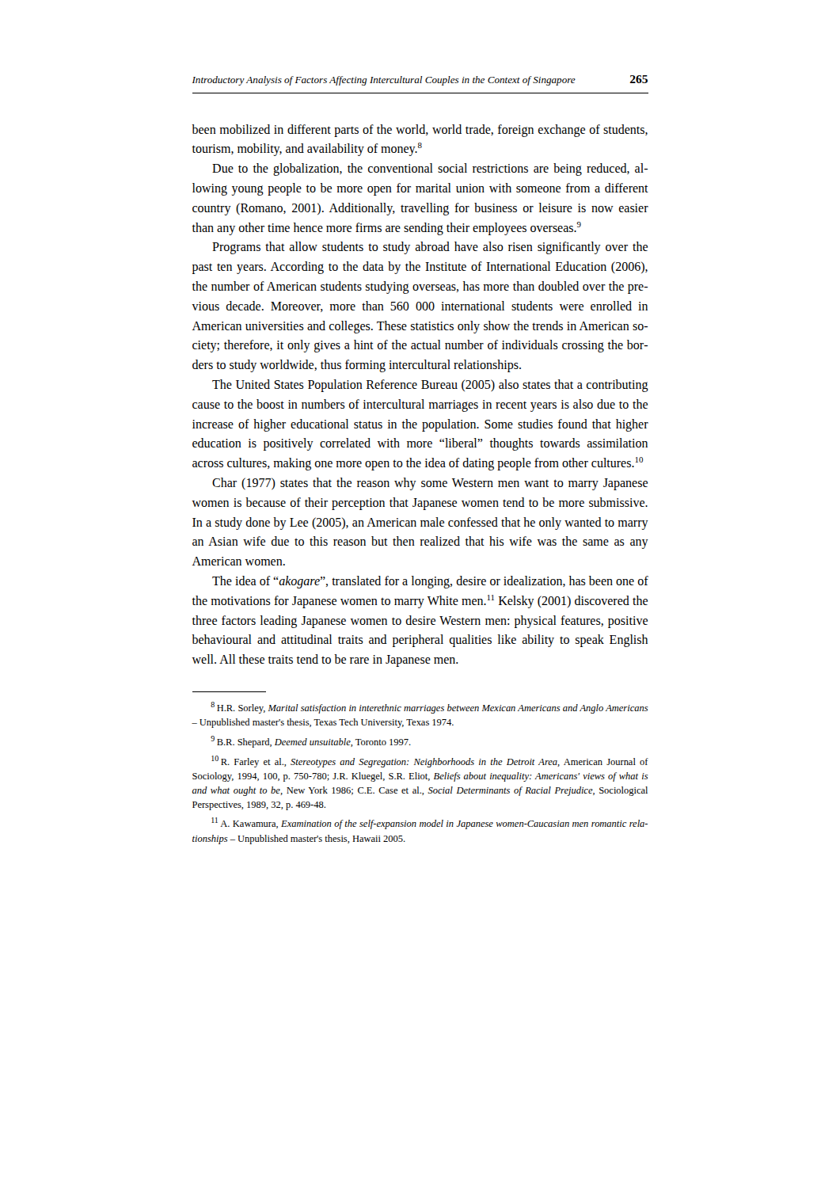Introductory Analysis of Factors Affecting Intercultural Couples in the Context of Singapore 265
been mobilized in different parts of the world, world trade, foreign exchange of students, tourism, mobility, and availability of money.8
Due to the globalization, the conventional social restrictions are being reduced, allowing young people to be more open for marital union with someone from a different country (Romano, 2001). Additionally, travelling for business or leisure is now easier than any other time hence more firms are sending their employees overseas.9
Programs that allow students to study abroad have also risen significantly over the past ten years. According to the data by the Institute of International Education (2006), the number of American students studying overseas, has more than doubled over the previous decade. Moreover, more than 560 000 international students were enrolled in American universities and colleges. These statistics only show the trends in American society; therefore, it only gives a hint of the actual number of individuals crossing the borders to study worldwide, thus forming intercultural relationships.
The United States Population Reference Bureau (2005) also states that a contributing cause to the boost in numbers of intercultural marriages in recent years is also due to the increase of higher educational status in the population. Some studies found that higher education is positively correlated with more “liberal” thoughts towards assimilation across cultures, making one more open to the idea of dating people from other cultures.10
Char (1977) states that the reason why some Western men want to marry Japanese women is because of their perception that Japanese women tend to be more submissive. In a study done by Lee (2005), an American male confessed that he only wanted to marry an Asian wife due to this reason but then realized that his wife was the same as any American women.
The idea of “akogare”, translated for a longing, desire or idealization, has been one of the motivations for Japanese women to marry White men.11 Kelsky (2001) discovered the three factors leading Japanese women to desire Western men: physical features, positive behavioural and attitudinal traits and peripheral qualities like ability to speak English well. All these traits tend to be rare in Japanese men.
8 H.R. Sorley, Marital satisfaction in interethnic marriages between Mexican Americans and Anglo Americans – Unpublished master's thesis, Texas Tech University, Texas 1974.
9 B.R. Shepard, Deemed unsuitable, Toronto 1997.
10 R. Farley et al., Stereotypes and Segregation: Neighborhoods in the Detroit Area, American Journal of Sociology, 1994, 100, p. 750-780; J.R. Kluegel, S.R. Eliot, Beliefs about inequality: Americans' views of what is and what ought to be, New York 1986; C.E. Case et al., Social Determinants of Racial Prejudice, Sociological Perspectives, 1989, 32, p. 469-48.
11 A. Kawamura, Examination of the self-expansion model in Japanese women-Caucasian men romantic relationships – Unpublished master's thesis, Hawaii 2005.